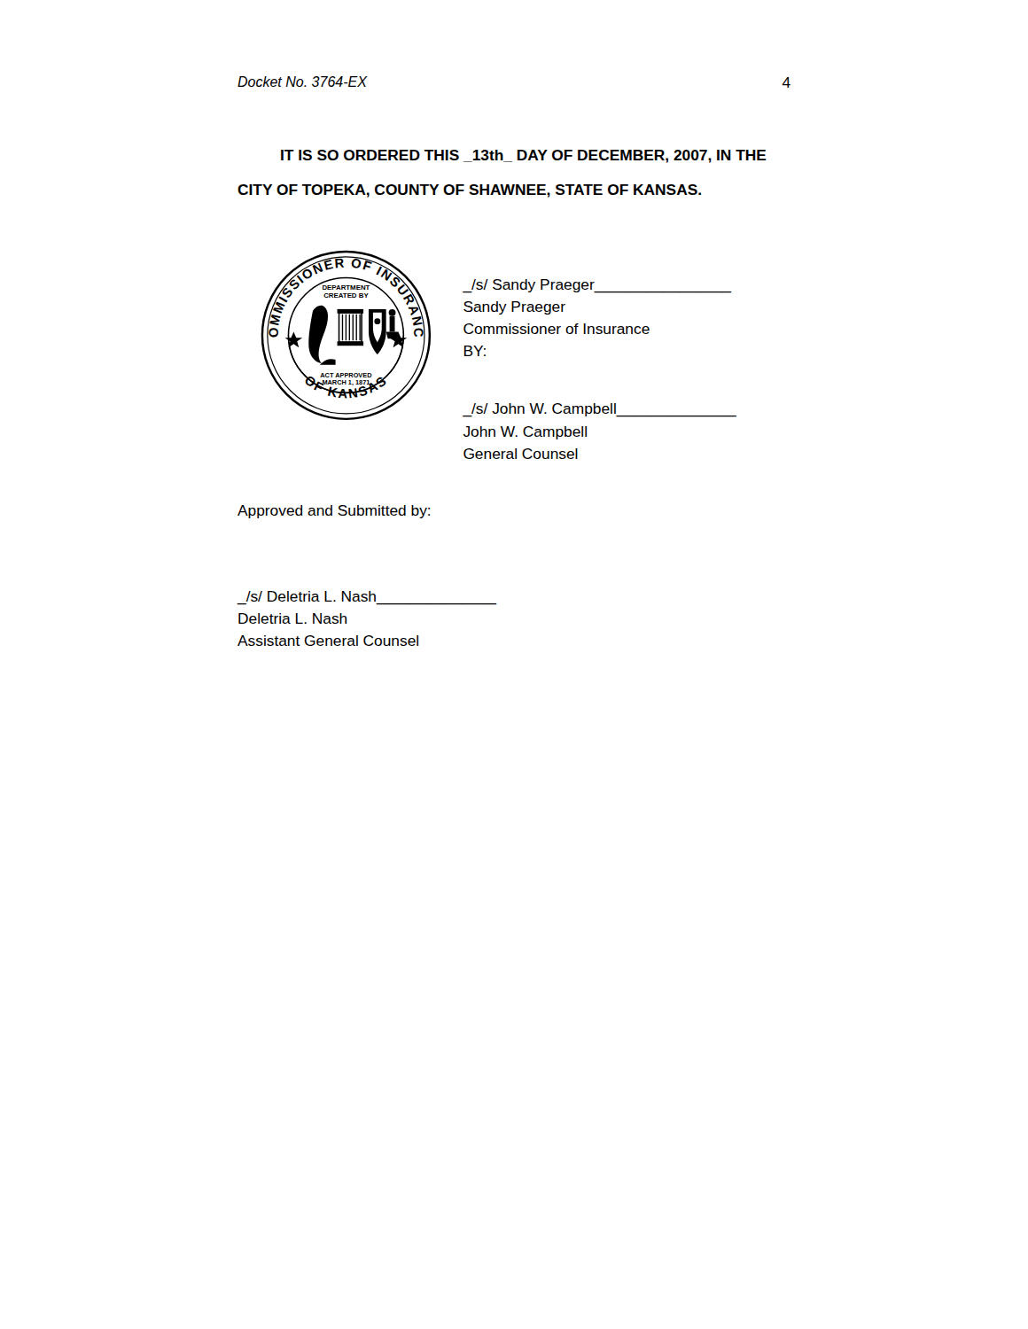Docket No. 3764-EX
4
IT IS SO ORDERED THIS _13th_ DAY OF DECEMBER, 2007, IN THE
CITY OF TOPEKA, COUNTY OF SHAWNEE, STATE OF KANSAS.
COMMISSIONER OF INSURANCE OF KANSAS DEPARTMENT CREATED BY ACT APPROVED MARCH 1, 1871
_/s/ Sandy Praeger________________
Sandy Praeger
Commissioner of Insurance
BY:
_/s/ John W. Campbell______________
John W. Campbell
General Counsel
Approved and Submitted by:
_/s/ Deletria L. Nash______________
Deletria L. Nash
Assistant General Counsel